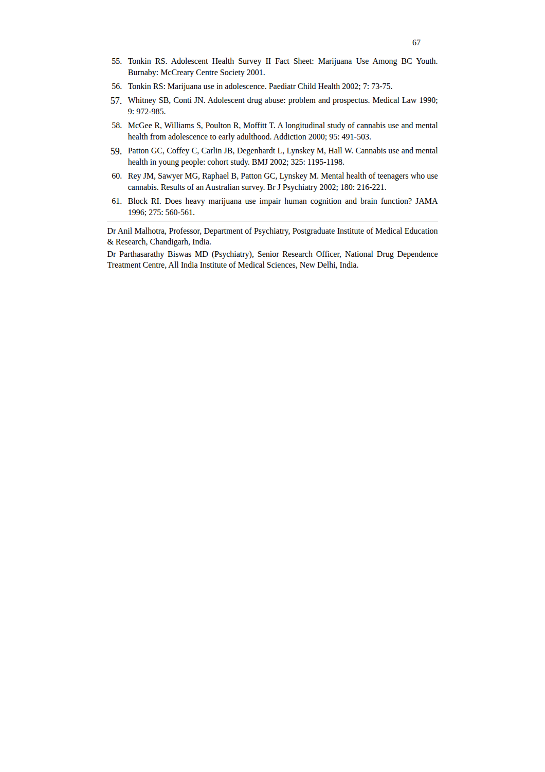67
55. Tonkin RS. Adolescent Health Survey II Fact Sheet: Marijuana Use Among BC Youth. Burnaby: McCreary Centre Society 2001.
56. Tonkin RS: Marijuana use in adolescence. Paediatr Child Health 2002; 7: 73-75.
57. Whitney SB, Conti JN. Adolescent drug abuse: problem and prospectus. Medical Law 1990; 9: 972-985.
58. McGee R, Williams S, Poulton R, Moffitt T. A longitudinal study of cannabis use and mental health from adolescence to early adulthood. Addiction 2000; 95: 491-503.
59. Patton GC, Coffey C, Carlin JB, Degenhardt L, Lynskey M, Hall W. Cannabis use and mental health in young people: cohort study. BMJ 2002; 325: 1195-1198.
60. Rey JM, Sawyer MG, Raphael B, Patton GC, Lynskey M. Mental health of teenagers who use cannabis. Results of an Australian survey. Br J Psychiatry 2002; 180: 216-221.
61. Block RI. Does heavy marijuana use impair human cognition and brain function? JAMA 1996; 275: 560-561.
Dr Anil Malhotra, Professor, Department of Psychiatry, Postgraduate Institute of Medical Education & Research, Chandigarh, India.
Dr Parthasarathy Biswas MD (Psychiatry), Senior Research Officer, National Drug Dependence Treatment Centre, All India Institute of Medical Sciences, New Delhi, India.